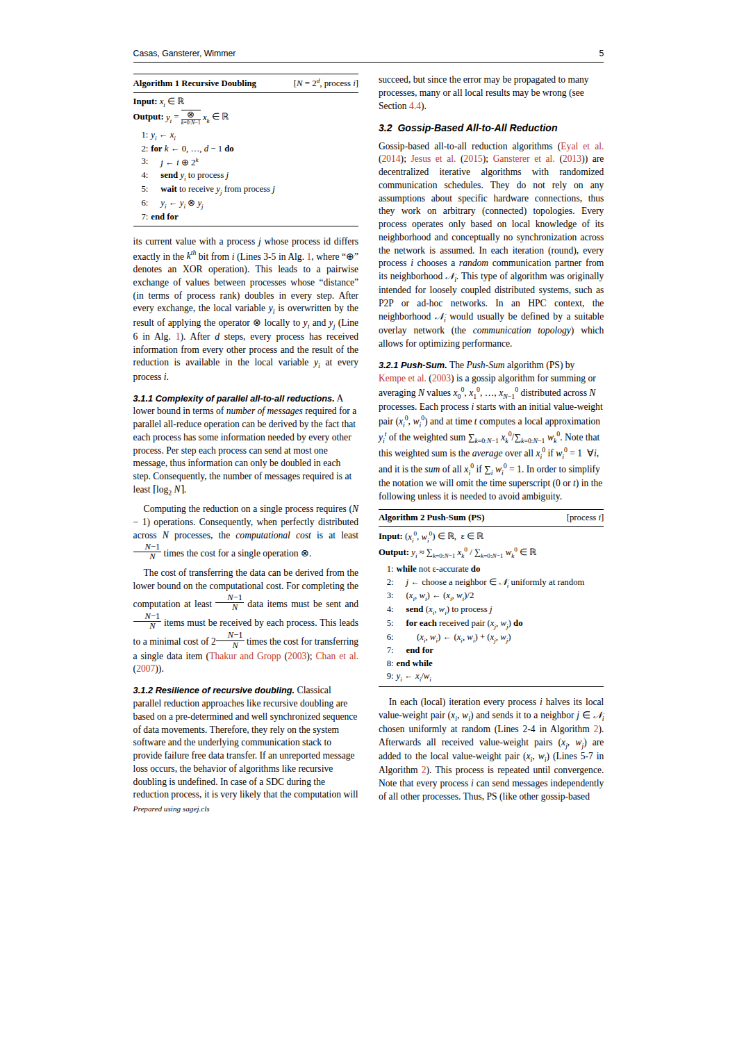Casas, Gansterer, Wimmer
5
Algorithm 1 Recursive Doubling [N = 2d, process i]
Input: xi ∈ ℝ
Output: yi = ⊗k=0:N−1 xk ∈ ℝ
yi ← xi
for k ← 0, …, d − 1 do
j ← i ⊕ 2k
send yi to process j
wait to receive yj from process j
yi ← yi ⊗ yj
end for
its current value with a process j whose process id differs exactly in the kth bit from i (Lines 3-5 in Alg. 1, where “⊕” denotes an XOR operation). This leads to a pairwise exchange of values between processes whose “distance” (in terms of process rank) doubles in every step. After every exchange, the local variable yi is overwritten by the result of applying the operator ⊗ locally to yi and yj (Line 6 in Alg. 1). After d steps, every process has received information from every other process and the result of the reduction is available in the local variable yi at every process i.
3.1.1 Complexity of parallel all-to-all reductions.
A lower bound in terms of number of messages required for a parallel all-reduce operation can be derived by the fact that each process has some information needed by every other process. Per step each process can send at most one message, thus information can only be doubled in each step. Consequently, the number of messages required is at least ⌈log2 N⌉.
Computing the reduction on a single process requires (N − 1) operations. Consequently, when perfectly distributed across N processes, the computational cost is at least N−1 N times the cost for a single operation ⊗.
The cost of transferring the data can be derived from the lower bound on the computational cost. For completing the computation at least N−1 N data items must be sent and N−1 N items must be received by each process. This leads to a minimal cost of 2N−1 N times the cost for transferring a single data item (Thakur and Gropp (2003); Chan et al. (2007)).
3.1.2 Resilience of recursive doubling.
Classical parallel reduction approaches like recursive doubling are based on a pre-determined and well synchronized sequence of data movements. Therefore, they rely on the system software and the underlying communication stack to provide failure free data transfer. If an unreported message loss occurs, the behavior of algorithms like recursive doubling is undefined. In case of a SDC during the reduction process, it is very likely that the computation will succeed, but since the error may be propagated to many processes, many or all local results may be wrong (see Section 4.4).
3.2 Gossip-Based All-to-All Reduction
Gossip-based all-to-all reduction algorithms (Eyal et al. (2014); Jesus et al. (2015); Gansterer et al. (2013)) are decentralized iterative algorithms with randomized communication schedules. They do not rely on any assumptions about specific hardware connections, thus they work on arbitrary (connected) topologies. Every process operates only based on local knowledge of its neighborhood and conceptually no synchronization across the network is assumed. In each iteration (round), every process i chooses a random communication partner from its neighborhood 𝒩i. This type of algorithm was originally intended for loosely coupled distributed systems, such as P2P or ad-hoc networks. In an HPC context, the neighborhood 𝒩i would usually be defined by a suitable overlay network (the communication topology) which allows for optimizing performance.
3.2.1 Push-Sum.
The Push-Sum algorithm (PS) by Kempe et al. (2003) is a gossip algorithm for summing or averaging N values x00, x10, …, xN−10 distributed across N processes. Each process i starts with an initial value-weight pair (xi0, wi0) and at time t computes a local approximation yit of the weighted sum ∑k=0:N−1 xk0/∑k=0:N−1 wk0. Note that this weighted sum is the average over all xi0 if wi0 = 1 ∀i, and it is the sum of all xi0 if ∑i wi0 = 1. In order to simplify the notation we will omit the time superscript (0 or t) in the following unless it is needed to avoid ambiguity.
Algorithm 2 Push-Sum (PS) [process i]
Input: (xi0, wi0) ∈ ℝ, ε ∈ ℝ
Output: yi ≈ ∑k=0:N−1 xk0 / ∑k=0:N−1 wk0 ∈ ℝ
while not ε-accurate do
j ← choose a neighbor ∈ 𝒩i uniformly at random
(xi, wi) ← (xi, wi)/2
send (xi, wi) to process j
for each received pair (xj, wj) do
(xi, wi) ← (xi, wi) + (xj, wj)
end for
end while
yi ← xi/wi
In each (local) iteration every process i halves its local value-weight pair (xi, wi) and sends it to a neighbor j ∈ 𝒩i chosen uniformly at random (Lines 2-4 in Algorithm 2). Afterwards all received value-weight pairs (xj, wj) are added to the local value-weight pair (xi, wi) (Lines 5-7 in Algorithm 2). This process is repeated until convergence. Note that every process i can send messages independently of all other processes. Thus, PS (like other gossip-based
Prepared using sagej.cls